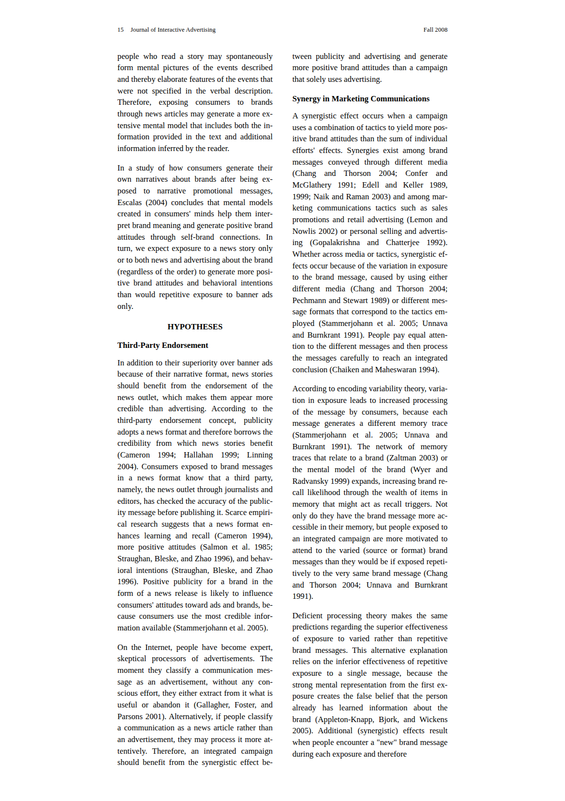15 Journal of Interactive Advertising
Fall 2008
people who read a story may spontaneously form mental pictures of the events described and thereby elaborate features of the events that were not specified in the verbal description. Therefore, exposing consumers to brands through news articles may generate a more extensive mental model that includes both the information provided in the text and additional information inferred by the reader.
In a study of how consumers generate their own narratives about brands after being exposed to narrative promotional messages, Escalas (2004) concludes that mental models created in consumers' minds help them interpret brand meaning and generate positive brand attitudes through self-brand connections. In turn, we expect exposure to a news story only or to both news and advertising about the brand (regardless of the order) to generate more positive brand attitudes and behavioral intentions than would repetitive exposure to banner ads only.
Hypotheses
Third-Party Endorsement
In addition to their superiority over banner ads because of their narrative format, news stories should benefit from the endorsement of the news outlet, which makes them appear more credible than advertising. According to the third-party endorsement concept, publicity adopts a news format and therefore borrows the credibility from which news stories benefit (Cameron 1994; Hallahan 1999; Linning 2004). Consumers exposed to brand messages in a news format know that a third party, namely, the news outlet through journalists and editors, has checked the accuracy of the publicity message before publishing it. Scarce empirical research suggests that a news format enhances learning and recall (Cameron 1994), more positive attitudes (Salmon et al. 1985; Straughan, Bleske, and Zhao 1996), and behavioral intentions (Straughan, Bleske, and Zhao 1996). Positive publicity for a brand in the form of a news release is likely to influence consumers' attitudes toward ads and brands, because consumers use the most credible information available (Stammerjohann et al. 2005).
On the Internet, people have become expert, skeptical processors of advertisements. The moment they classify a communication message as an advertisement, without any conscious effort, they either extract from it what is useful or abandon it (Gallagher, Foster, and Parsons 2001). Alternatively, if people classify a communication as a news article rather than an advertisement, they may process it more attentively. Therefore, an integrated campaign should benefit from the synergistic effect between publicity and advertising and generate more positive brand attitudes than a campaign that solely uses advertising.
Synergy in Marketing Communications
A synergistic effect occurs when a campaign uses a combination of tactics to yield more positive brand attitudes than the sum of individual efforts' effects. Synergies exist among brand messages conveyed through different media (Chang and Thorson 2004; Confer and McGlathery 1991; Edell and Keller 1989, 1999; Naik and Raman 2003) and among marketing communications tactics such as sales promotions and retail advertising (Lemon and Nowlis 2002) or personal selling and advertising (Gopalakrishna and Chatterjee 1992). Whether across media or tactics, synergistic effects occur because of the variation in exposure to the brand message, caused by using either different media (Chang and Thorson 2004; Pechmann and Stewart 1989) or different message formats that correspond to the tactics employed (Stammerjohann et al. 2005; Unnava and Burnkrant 1991). People pay equal attention to the different messages and then process the messages carefully to reach an integrated conclusion (Chaiken and Maheswaran 1994).
According to encoding variability theory, variation in exposure leads to increased processing of the message by consumers, because each message generates a different memory trace (Stammerjohann et al. 2005; Unnava and Burnkrant 1991). The network of memory traces that relate to a brand (Zaltman 2003) or the mental model of the brand (Wyer and Radvansky 1999) expands, increasing brand recall likelihood through the wealth of items in memory that might act as recall triggers. Not only do they have the brand message more accessible in their memory, but people exposed to an integrated campaign are more motivated to attend to the varied (source or format) brand messages than they would be if exposed repetitively to the very same brand message (Chang and Thorson 2004; Unnava and Burnkrant 1991).
Deficient processing theory makes the same predictions regarding the superior effectiveness of exposure to varied rather than repetitive brand messages. This alternative explanation relies on the inferior effectiveness of repetitive exposure to a single message, because the strong mental representation from the first exposure creates the false belief that the person already has learned information about the brand (Appleton-Knapp, Bjork, and Wickens 2005). Additional (synergistic) effects result when people encounter a "new" brand message during each exposure and therefore